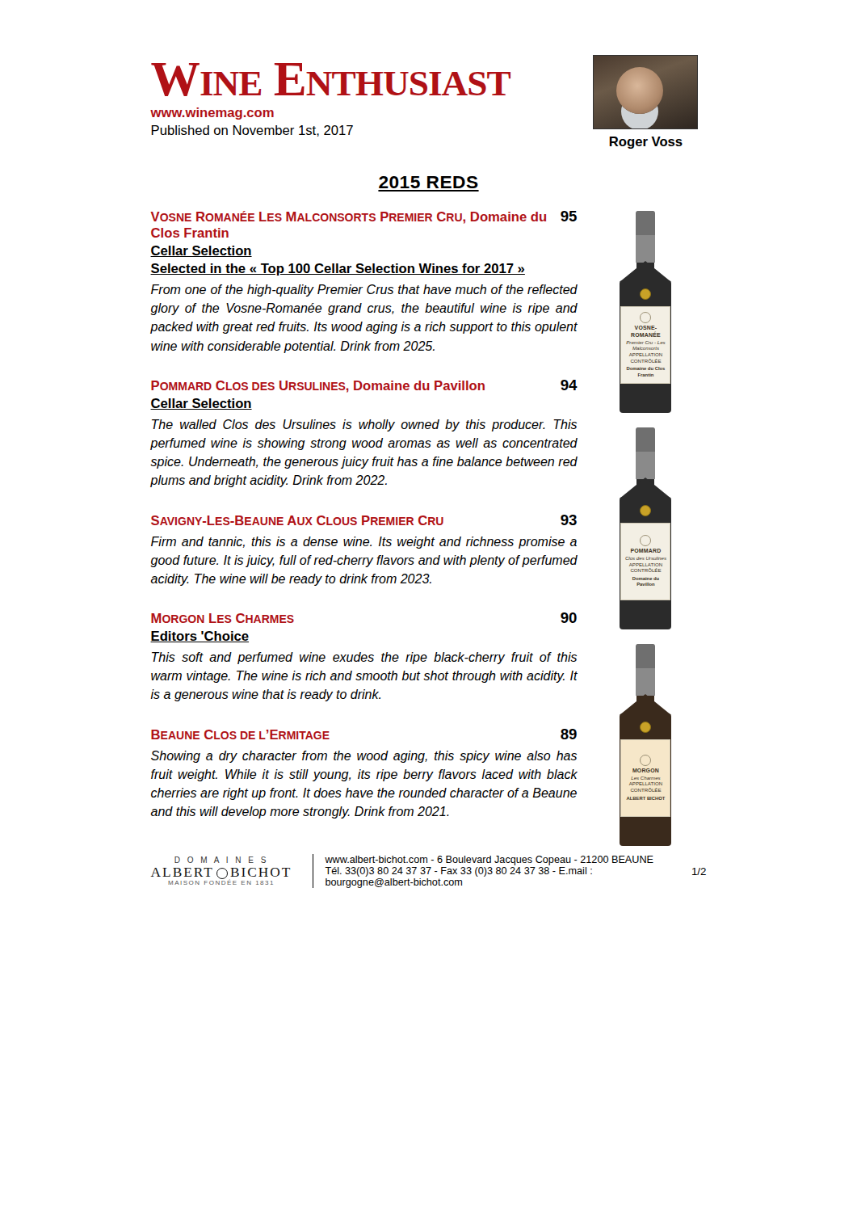WINE ENTHUSIAST
www.winemag.com
Published on November 1st, 2017
Roger Voss
2015 REDS
VOSNE ROMANÉE LES MALCONSORTS PREMIER CRU, Domaine du Clos Frantin
95
Cellar Selection
Selected in the « Top 100 Cellar Selection Wines for 2017 »
From one of the high-quality Premier Crus that have much of the reflected glory of the Vosne-Romanée grand crus, the beautiful wine is ripe and packed with great red fruits. Its wood aging is a rich support to this opulent wine with considerable potential. Drink from 2025.
POMMARD CLOS DES URSULINES, Domaine du Pavillon
94
Cellar Selection
The walled Clos des Ursulines is wholly owned by this producer. This perfumed wine is showing strong wood aromas as well as concentrated spice. Underneath, the generous juicy fruit has a fine balance between red plums and bright acidity. Drink from 2022.
SAVIGNY-LES-BEAUNE AUX CLOUS PREMIER CRU
93
Firm and tannic, this is a dense wine. Its weight and richness promise a good future. It is juicy, full of red-cherry flavors and with plenty of perfumed acidity. The wine will be ready to drink from 2023.
MORGON LES CHARMES
90
Editors 'Choice
This soft and perfumed wine exudes the ripe black-cherry fruit of this warm vintage. The wine is rich and smooth but shot through with acidity. It is a generous wine that is ready to drink.
BEAUNE CLOS DE L’ERMITAGE
89
Showing a dry character from the wood aging, this spicy wine also has fruit weight. While it is still young, its ripe berry flavors laced with black cherries are right up front. It does have the rounded character of a Beaune and this will develop more strongly. Drink from 2021.
VOSNE-ROMANÉE
Premier Cru - Les Malconsorts
APPELLATION CONTRÔLÉE
Domaine du Clos Frantin
POMMARD
Clos des Ursulines
APPELLATION CONTRÔLÉE
Domaine du Pavillon
MORGON
Les Charmes
APPELLATION CONTRÔLÉE
ALBERT BICHOT
D O M A I N E S
ALBERT BICHOT
MAISON FONDÉE EN 1831
www.albert-bichot.com - 6 Boulevard Jacques Copeau - 21200 BEAUNE
Tél. 33(0)3 80 24 37 37 - Fax 33 (0)3 80 24 37 38 - E.mail : bourgogne@albert-bichot.com
1/2